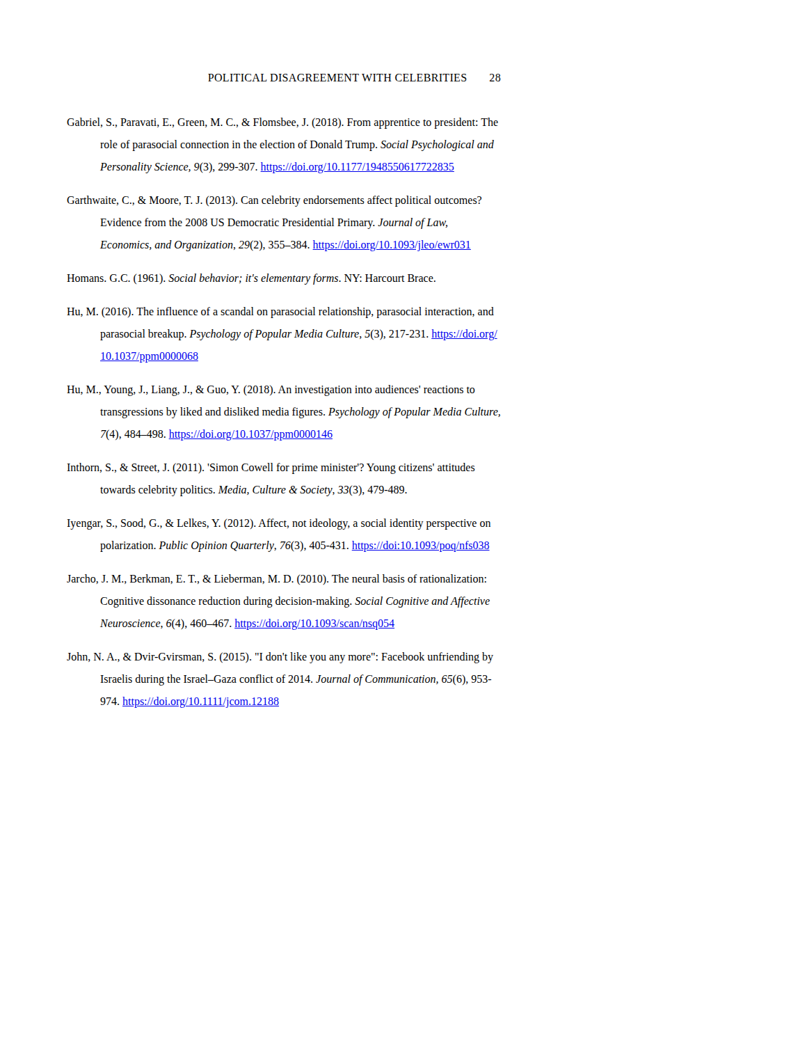POLITICAL DISAGREEMENT WITH CELEBRITIES28
Gabriel, S., Paravati, E., Green, M. C., & Flomsbee, J. (2018). From apprentice to president: The role of parasocial connection in the election of Donald Trump. Social Psychological and Personality Science, 9(3), 299-307. https://doi.org/10.1177/1948550617722835
Garthwaite, C., & Moore, T. J. (2013). Can celebrity endorsements affect political outcomes? Evidence from the 2008 US Democratic Presidential Primary. Journal of Law, Economics, and Organization, 29(2), 355–384. https://doi.org/10.1093/jleo/ewr031
Homans. G.C. (1961). Social behavior; it's elementary forms. NY: Harcourt Brace.
Hu, M. (2016). The influence of a scandal on parasocial relationship, parasocial interaction, and parasocial breakup. Psychology of Popular Media Culture, 5(3), 217-231. https://doi.org/10.1037/ppm0000068
Hu, M., Young, J., Liang, J., & Guo, Y. (2018). An investigation into audiences' reactions to transgressions by liked and disliked media figures. Psychology of Popular Media Culture, 7(4), 484–498. https://doi.org/10.1037/ppm0000146
Inthorn, S., & Street, J. (2011). 'Simon Cowell for prime minister'? Young citizens' attitudes towards celebrity politics. Media, Culture & Society, 33(3), 479-489.
Iyengar, S., Sood, G., & Lelkes, Y. (2012). Affect, not ideology, a social identity perspective on polarization. Public Opinion Quarterly, 76(3), 405-431. https://doi:10.1093/poq/nfs038
Jarcho, J. M., Berkman, E. T., & Lieberman, M. D. (2010). The neural basis of rationalization: Cognitive dissonance reduction during decision-making. Social Cognitive and Affective Neuroscience, 6(4), 460–467. https://doi.org/10.1093/scan/nsq054
John, N. A., & Dvir-Gvirsman, S. (2015). "I don't like you any more": Facebook unfriending by Israelis during the Israel–Gaza conflict of 2014. Journal of Communication, 65(6), 953-974. https://doi.org/10.1111/jcom.12188